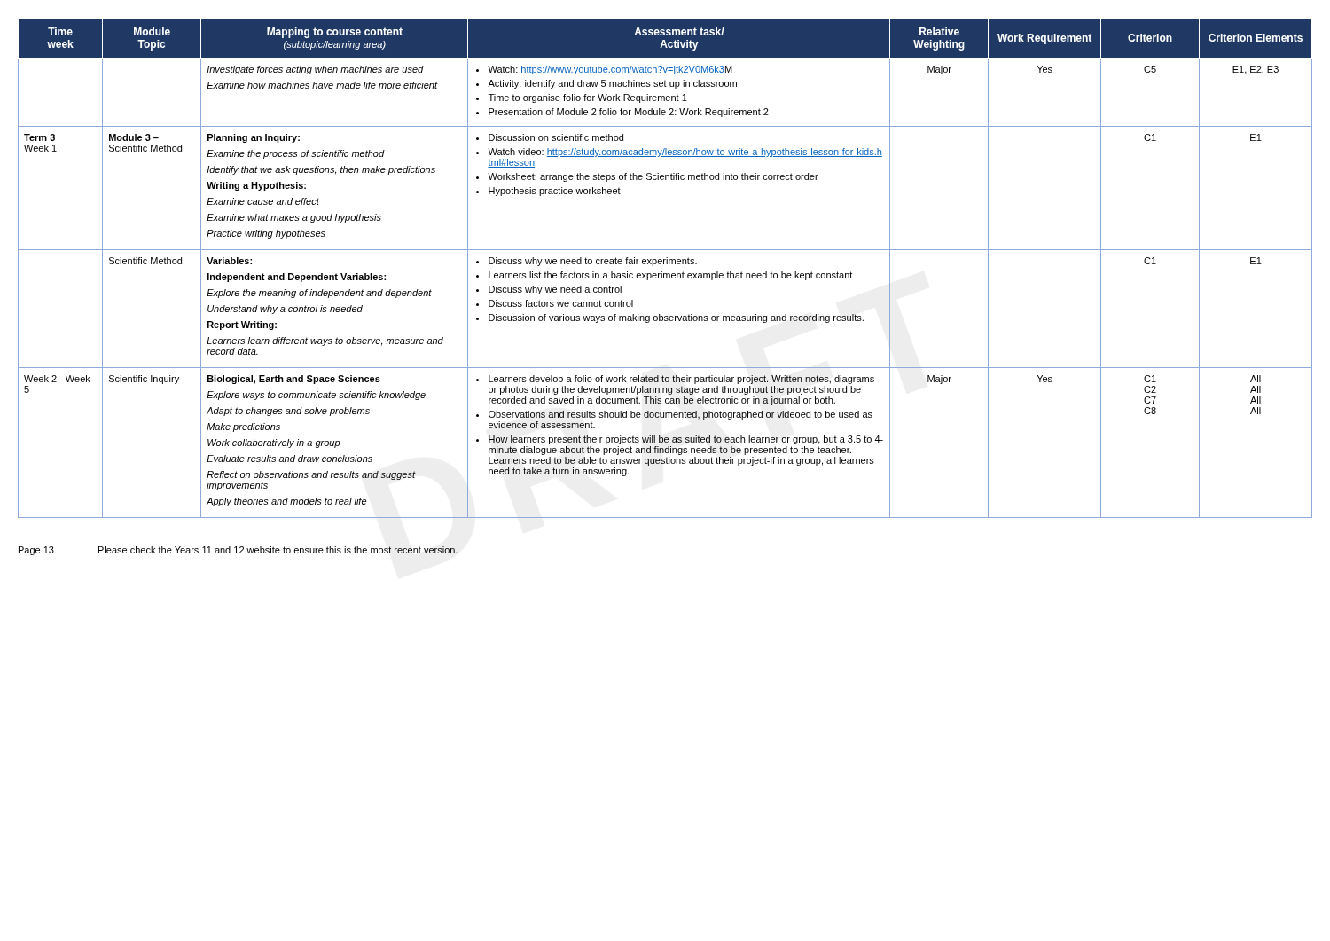DRAFT
| Time week | Module Topic | Mapping to course content (subtopic/learning area) | Assessment task/ Activity | Relative Weighting | Work Requirement | Criterion | Criterion Elements |
| --- | --- | --- | --- | --- | --- | --- | --- |
| | | Investigate forces acting when machines are used Examine how machines have made life more efficient | Watch: https://www.youtube.com/watch?v=jtk2V0M6k3 M Activity: identify and draw 5 machines set up in classroom Time to organise folio for Work Requirement 1 Presentation of Module 2 folio for Module 2: Work Requirement 2 | Major | Yes | C5 | E1, E2, E3 |
| Term 3 Week 1 | Module 3 – Scientific Method | Planning an Inquiry: Examine the process of scientific method Identify that we ask questions, then make predictions Writing a Hypothesis: Examine cause and effect Examine what makes a good hypothesis Practice writing hypotheses | Discussion on scientific method Watch video: https://study.com/academy/lesson/how-to-write-a-hypothesis-lesson-for-kids.html#lesson Worksheet: arrange the steps of the Scientific method into their correct order Hypothesis practice worksheet | | | C1 | E1 |
| | Scientific Method | Variables: Independent and Dependent Variables: Explore the meaning of independent and dependent Understand why a control is needed Report Writing: Learners learn different ways to observe, measure and record data. | Discuss why we need to create fair experiments. Learners list the factors in a basic experiment example that need to be kept constant Discuss why we need a control Discuss factors we cannot control Discussion of various ways of making observations or measuring and recording results. | | | C1 | E1 |
| Week 2 - Week 5 | Scientific Inquiry | Biological, Earth and Space Sciences Explore ways to communicate scientific knowledge Adapt to changes and solve problems Make predictions Work collaboratively in a group Evaluate results and draw conclusions Reflect on observations and results and suggest improvements Apply theories and models to real life | Learners develop a folio of work related to their particular project. Written notes, diagrams or photos during the development/planning stage and throughout the project should be recorded and saved in a document. This can be electronic or in a journal or both. Observations and results should be documented, photographed or videoed to be used as evidence of assessment. How learners present their projects will be as suited to each learner or group, but a 3.5 to 4-minute dialogue about the project and findings needs to be presented to the teacher. Learners need to be able to answer questions about their project-if in a group, all learners need to take a turn in answering. | Major | Yes | C1 C2 C7 C8 | All All All All |
Page 13 Please check the Years 11 and 12 website to ensure this is the most recent version.